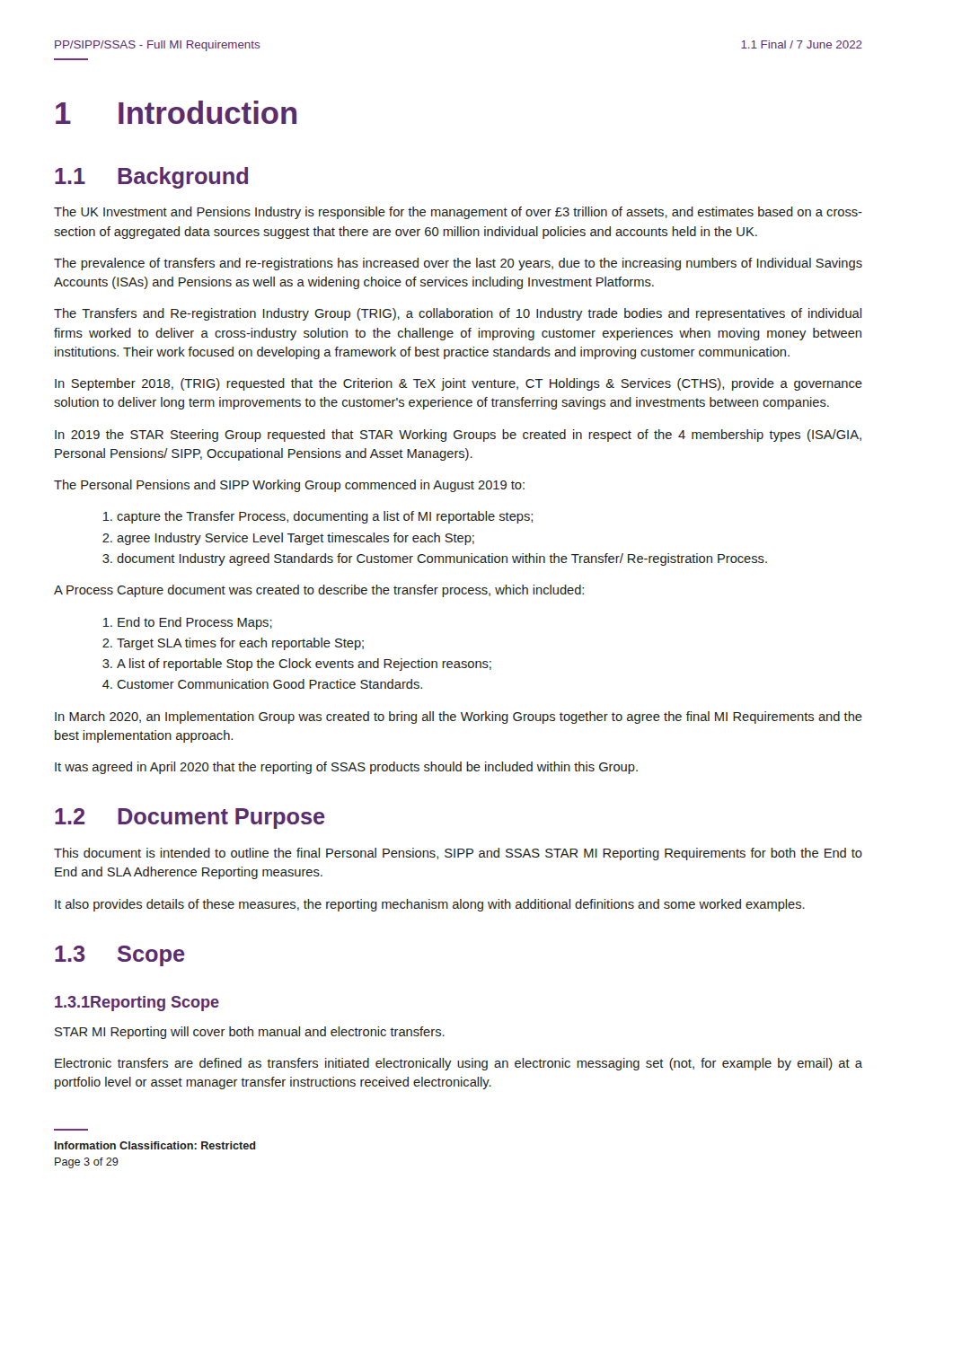PP/SIPP/SSAS - Full MI Requirements
1.1 Final / 7 June 2022
1 Introduction
1.1 Background
The UK Investment and Pensions Industry is responsible for the management of over £3 trillion of assets, and estimates based on a cross-section of aggregated data sources suggest that there are over 60 million individual policies and accounts held in the UK.
The prevalence of transfers and re-registrations has increased over the last 20 years, due to the increasing numbers of Individual Savings Accounts (ISAs) and Pensions as well as a widening choice of services including Investment Platforms.
The Transfers and Re-registration Industry Group (TRIG), a collaboration of 10 Industry trade bodies and representatives of individual firms worked to deliver a cross-industry solution to the challenge of improving customer experiences when moving money between institutions. Their work focused on developing a framework of best practice standards and improving customer communication.
In September 2018, (TRIG) requested that the Criterion & TeX joint venture, CT Holdings & Services (CTHS), provide a governance solution to deliver long term improvements to the customer's experience of transferring savings and investments between companies.
In 2019 the STAR Steering Group requested that STAR Working Groups be created in respect of the 4 membership types (ISA/GIA, Personal Pensions/ SIPP, Occupational Pensions and Asset Managers).
The Personal Pensions and SIPP Working Group commenced in August 2019 to:
capture the Transfer Process, documenting a list of MI reportable steps;
agree Industry Service Level Target timescales for each Step;
document Industry agreed Standards for Customer Communication within the Transfer/ Re-registration Process.
A Process Capture document was created to describe the transfer process, which included:
End to End Process Maps;
Target SLA times for each reportable Step;
A list of reportable Stop the Clock events and Rejection reasons;
Customer Communication Good Practice Standards.
In March 2020, an Implementation Group was created to bring all the Working Groups together to agree the final MI Requirements and the best implementation approach.
It was agreed in April 2020 that the reporting of SSAS products should be included within this Group.
1.2 Document Purpose
This document is intended to outline the final Personal Pensions, SIPP and SSAS STAR MI Reporting Requirements for both the End to End and SLA Adherence Reporting measures.
It also provides details of these measures, the reporting mechanism along with additional definitions and some worked examples.
1.3 Scope
1.3.1Reporting Scope
STAR MI Reporting will cover both manual and electronic transfers.
Electronic transfers are defined as transfers initiated electronically using an electronic messaging set (not, for example by email) at a portfolio level or asset manager transfer instructions received electronically.
Information Classification: Restricted
Page 3 of 29